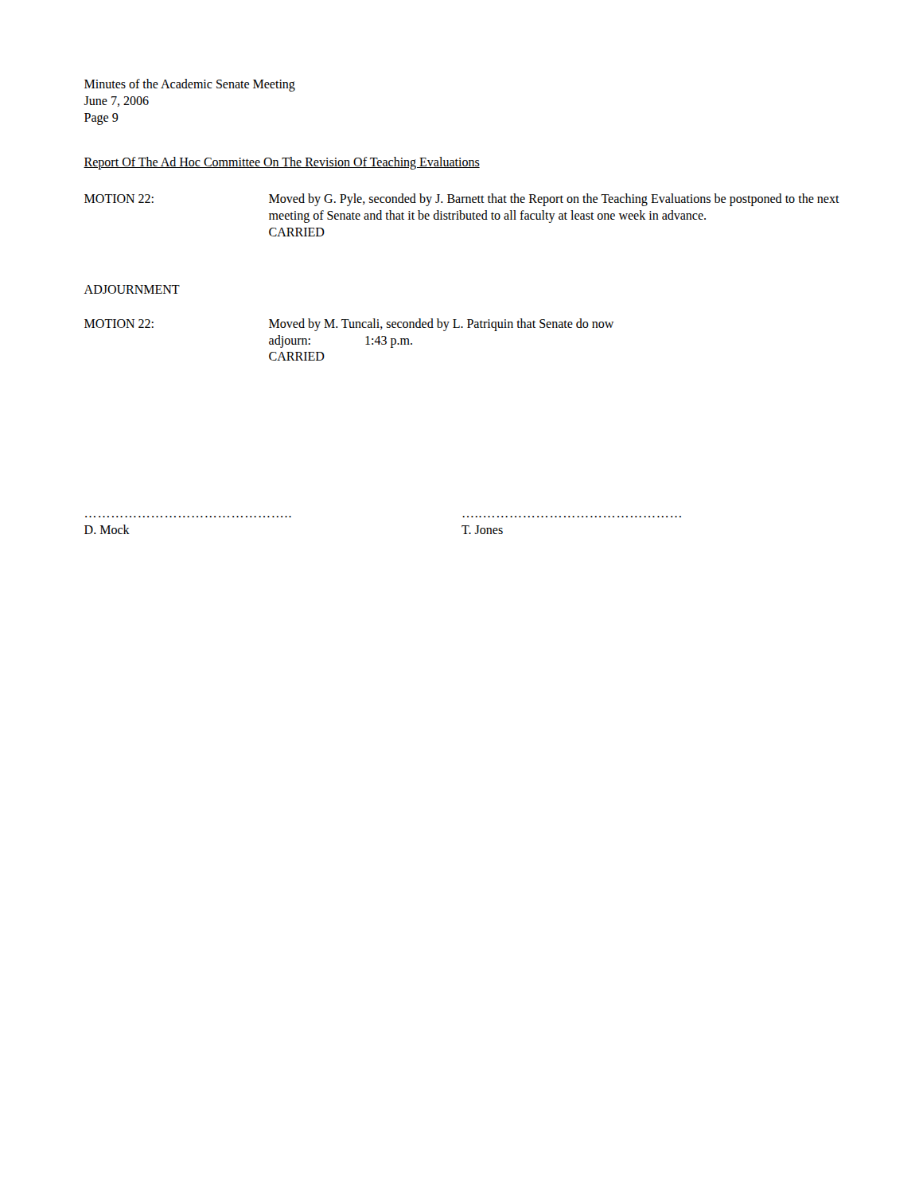Minutes of the Academic Senate Meeting
June 7, 2006
Page 9
Report Of The Ad Hoc Committee On The Revision Of Teaching Evaluations
MOTION 22:
Moved by G. Pyle, seconded by J. Barnett that the Report on the Teaching Evaluations be postponed to the next meeting of Senate and that it be distributed to all faculty at least one week in advance.
CARRIED
ADJOURNMENT
MOTION 22:
Moved by M. Tuncali, seconded by L. Patriquin that Senate do now
adjourn:1:43 p.m.
CARRIED
………………………………………..
D. Mock
…..………………………………………
T. Jones